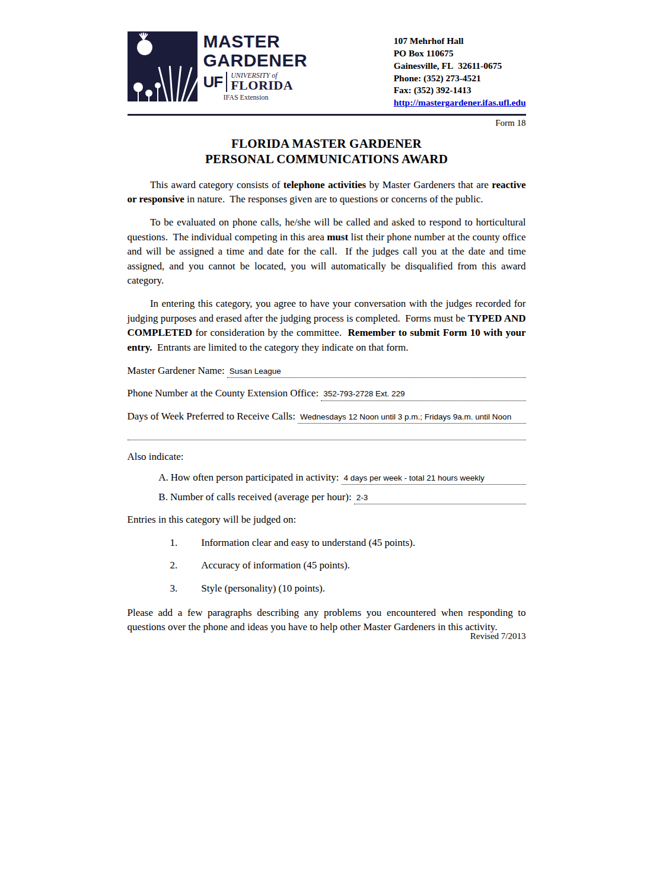MASTER
GARDENER
UF UNIVERSITY of FLORIDA
IFAS Extension
107 Mehrhof Hall
PO Box 110675
Gainesville, FL 32611-0675
Phone: (352) 273-4521
Fax: (352) 392-1413
http://mastergardener.ifas.ufl.edu
Form 18
FLORIDA MASTER GARDENER
PERSONAL COMMUNICATIONS AWARD
This award category consists of telephone activities by Master Gardeners that are reactive or responsive in nature. The responses given are to questions or concerns of the public.
To be evaluated on phone calls, he/she will be called and asked to respond to horticultural questions. The individual competing in this area must list their phone number at the county office and will be assigned a time and date for the call. If the judges call you at the date and time assigned, and you cannot be located, you will automatically be disqualified from this award category.
In entering this category, you agree to have your conversation with the judges recorded for judging purposes and erased after the judging process is completed. Forms must be TYPED AND COMPLETED for consideration by the committee. Remember to submit Form 10 with your entry. Entrants are limited to the category they indicate on that form.
Master Gardener Name: Susan League
Phone Number at the County Extension Office: 352-793-2728 Ext. 229
Days of Week Preferred to Receive Calls: Wednesdays 12 Noon until 3 p.m.; Fridays 9a.m. until Noon
Also indicate:
A. How often person participated in activity: 4 days per week - total 21 hours weekly
B. Number of calls received (average per hour): 2-3
Entries in this category will be judged on:
Information clear and easy to understand (45 points).
Accuracy of information (45 points).
Style (personality) (10 points).
Please add a few paragraphs describing any problems you encountered when responding to questions over the phone and ideas you have to help other Master Gardeners in this activity.
Revised 7/2013